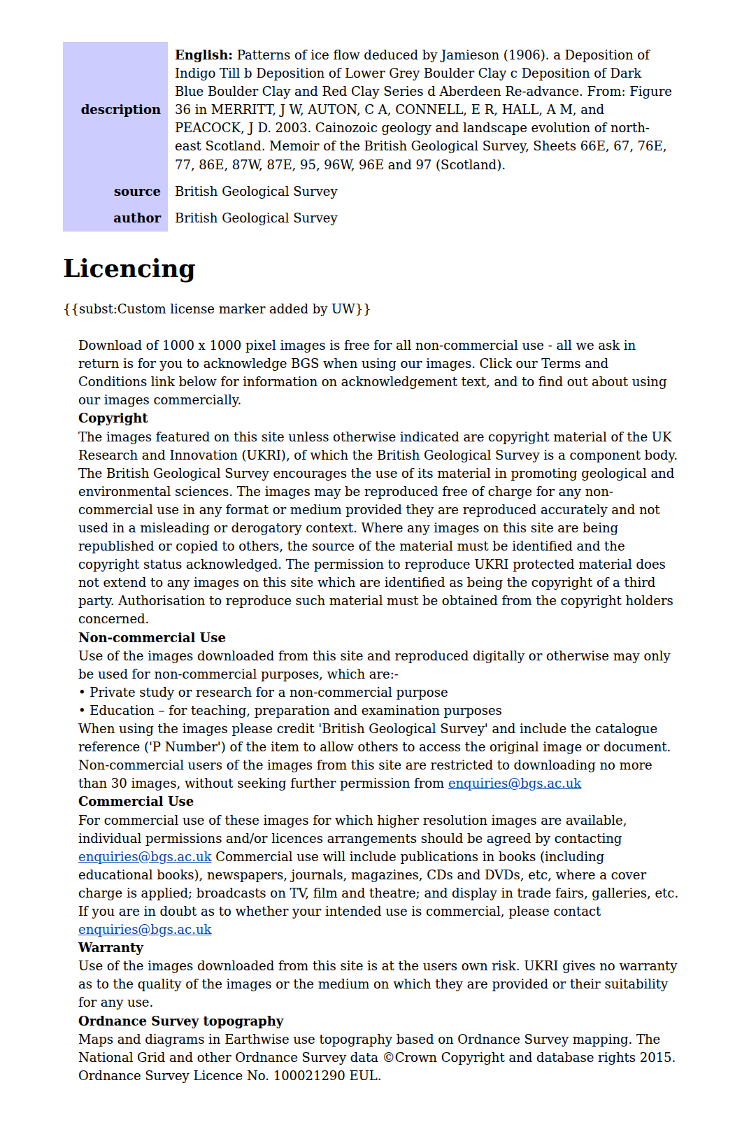| description | English: Patterns of ice flow deduced by Jamieson (1906). a Deposition of Indigo Till b Deposition of Lower Grey Boulder Clay c Deposition of Dark Blue Boulder Clay and Red Clay Series d Aberdeen Re-advance. From: Figure 36 in MERRITT, J W, AUTON, C A, CONNELL, E R, HALL, A M, and PEACOCK, J D. 2003. Cainozoic geology and landscape evolution of north-east Scotland. Memoir of the British Geological Survey, Sheets 66E, 67, 76E, 77, 86E, 87W, 87E, 95, 96W, 96E and 97 (Scotland). |
| source | British Geological Survey |
| author | British Geological Survey |
Licencing
{{subst:Custom license marker added by UW}}
Download of 1000 x 1000 pixel images is free for all non-commercial use - all we ask in return is for you to acknowledge BGS when using our images. Click our Terms and Conditions link below for information on acknowledgement text, and to find out about using our images commercially.
Copyright
The images featured on this site unless otherwise indicated are copyright material of the UK Research and Innovation (UKRI), of which the British Geological Survey is a component body. The British Geological Survey encourages the use of its material in promoting geological and environmental sciences. The images may be reproduced free of charge for any non-commercial use in any format or medium provided they are reproduced accurately and not used in a misleading or derogatory context. Where any images on this site are being republished or copied to others, the source of the material must be identified and the copyright status acknowledged. The permission to reproduce UKRI protected material does not extend to any images on this site which are identified as being the copyright of a third party. Authorisation to reproduce such material must be obtained from the copyright holders concerned.
Non-commercial Use
Use of the images downloaded from this site and reproduced digitally or otherwise may only be used for non-commercial purposes, which are:-
• Private study or research for a non-commercial purpose
• Education – for teaching, preparation and examination purposes
When using the images please credit 'British Geological Survey' and include the catalogue reference ('P Number') of the item to allow others to access the original image or document. Non-commercial users of the images from this site are restricted to downloading no more than 30 images, without seeking further permission from enquiries@bgs.ac.uk
Commercial Use
For commercial use of these images for which higher resolution images are available, individual permissions and/or licences arrangements should be agreed by contacting enquiries@bgs.ac.uk Commercial use will include publications in books (including educational books), newspapers, journals, magazines, CDs and DVDs, etc, where a cover charge is applied; broadcasts on TV, film and theatre; and display in trade fairs, galleries, etc. If you are in doubt as to whether your intended use is commercial, please contact enquiries@bgs.ac.uk
Warranty
Use of the images downloaded from this site is at the users own risk. UKRI gives no warranty as to the quality of the images or the medium on which they are provided or their suitability for any use.
Ordnance Survey topography
Maps and diagrams in Earthwise use topography based on Ordnance Survey mapping. The National Grid and other Ordnance Survey data ©Crown Copyright and database rights 2015. Ordnance Survey Licence No. 100021290 EUL.